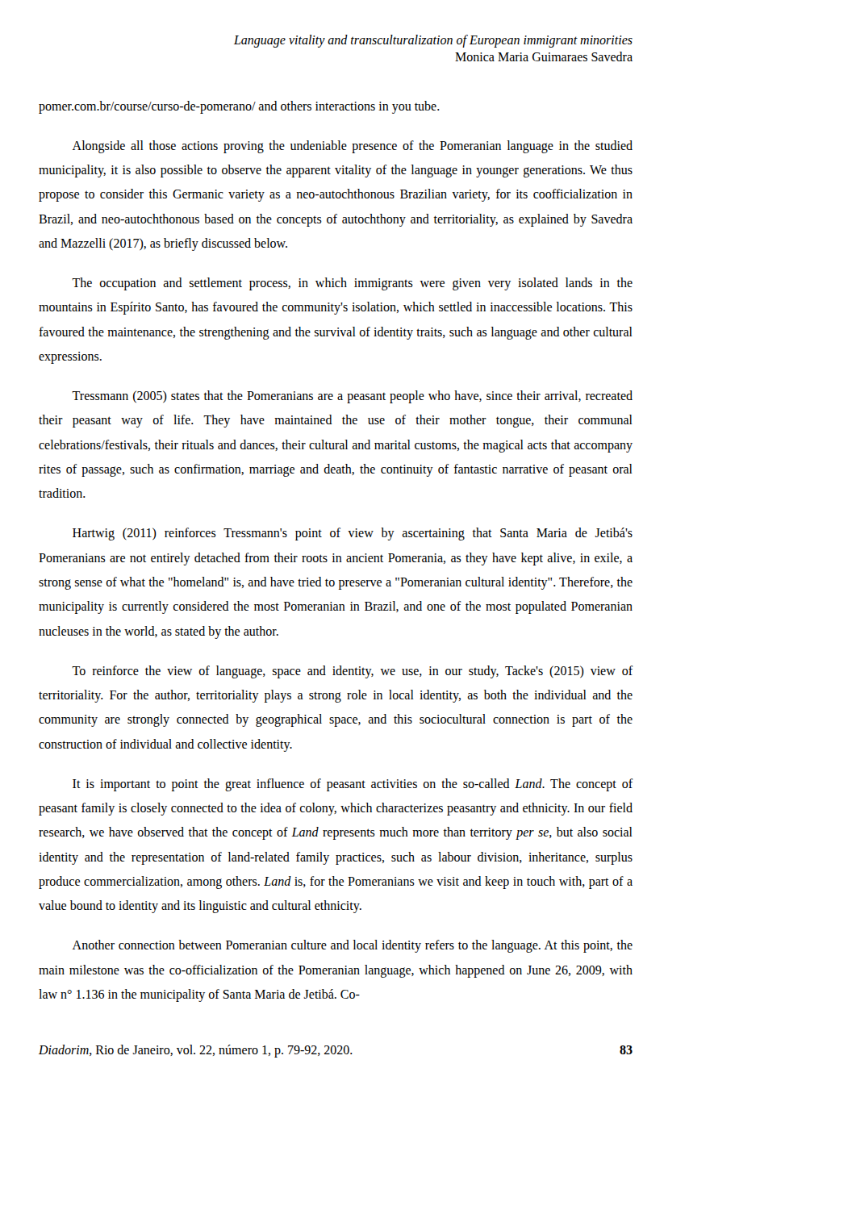Language vitality and transculturalization of European immigrant minorities
Monica Maria Guimaraes Savedra
pomer.com.br/course/curso-de-pomerano/ and others interactions in you tube.
Alongside all those actions proving the undeniable presence of the Pomeranian language in the studied municipality, it is also possible to observe the apparent vitality of the language in younger generations. We thus propose to consider this Germanic variety as a neo-autochthonous Brazilian variety, for its coofficialization in Brazil, and neo-autochthonous based on the concepts of autochthony and territoriality, as explained by Savedra and Mazzelli (2017), as briefly discussed below.
The occupation and settlement process, in which immigrants were given very isolated lands in the mountains in Espírito Santo, has favoured the community's isolation, which settled in inaccessible locations. This favoured the maintenance, the strengthening and the survival of identity traits, such as language and other cultural expressions.
Tressmann (2005) states that the Pomeranians are a peasant people who have, since their arrival, recreated their peasant way of life. They have maintained the use of their mother tongue, their communal celebrations/festivals, their rituals and dances, their cultural and marital customs, the magical acts that accompany rites of passage, such as confirmation, marriage and death, the continuity of fantastic narrative of peasant oral tradition.
Hartwig (2011) reinforces Tressmann's point of view by ascertaining that Santa Maria de Jetibá's Pomeranians are not entirely detached from their roots in ancient Pomerania, as they have kept alive, in exile, a strong sense of what the "homeland" is, and have tried to preserve a "Pomeranian cultural identity". Therefore, the municipality is currently considered the most Pomeranian in Brazil, and one of the most populated Pomeranian nucleuses in the world, as stated by the author.
To reinforce the view of language, space and identity, we use, in our study, Tacke's (2015) view of territoriality. For the author, territoriality plays a strong role in local identity, as both the individual and the community are strongly connected by geographical space, and this sociocultural connection is part of the construction of individual and collective identity.
It is important to point the great influence of peasant activities on the so-called Land. The concept of peasant family is closely connected to the idea of colony, which characterizes peasantry and ethnicity. In our field research, we have observed that the concept of Land represents much more than territory per se, but also social identity and the representation of land-related family practices, such as labour division, inheritance, surplus produce commercialization, among others. Land is, for the Pomeranians we visit and keep in touch with, part of a value bound to identity and its linguistic and cultural ethnicity.
Another connection between Pomeranian culture and local identity refers to the language. At this point, the main milestone was the co-officialization of the Pomeranian language, which happened on June 26, 2009, with law n° 1.136 in the municipality of Santa Maria de Jetibá. Co-
Diadorim, Rio de Janeiro, vol. 22, número 1, p. 79-92, 2020. 83